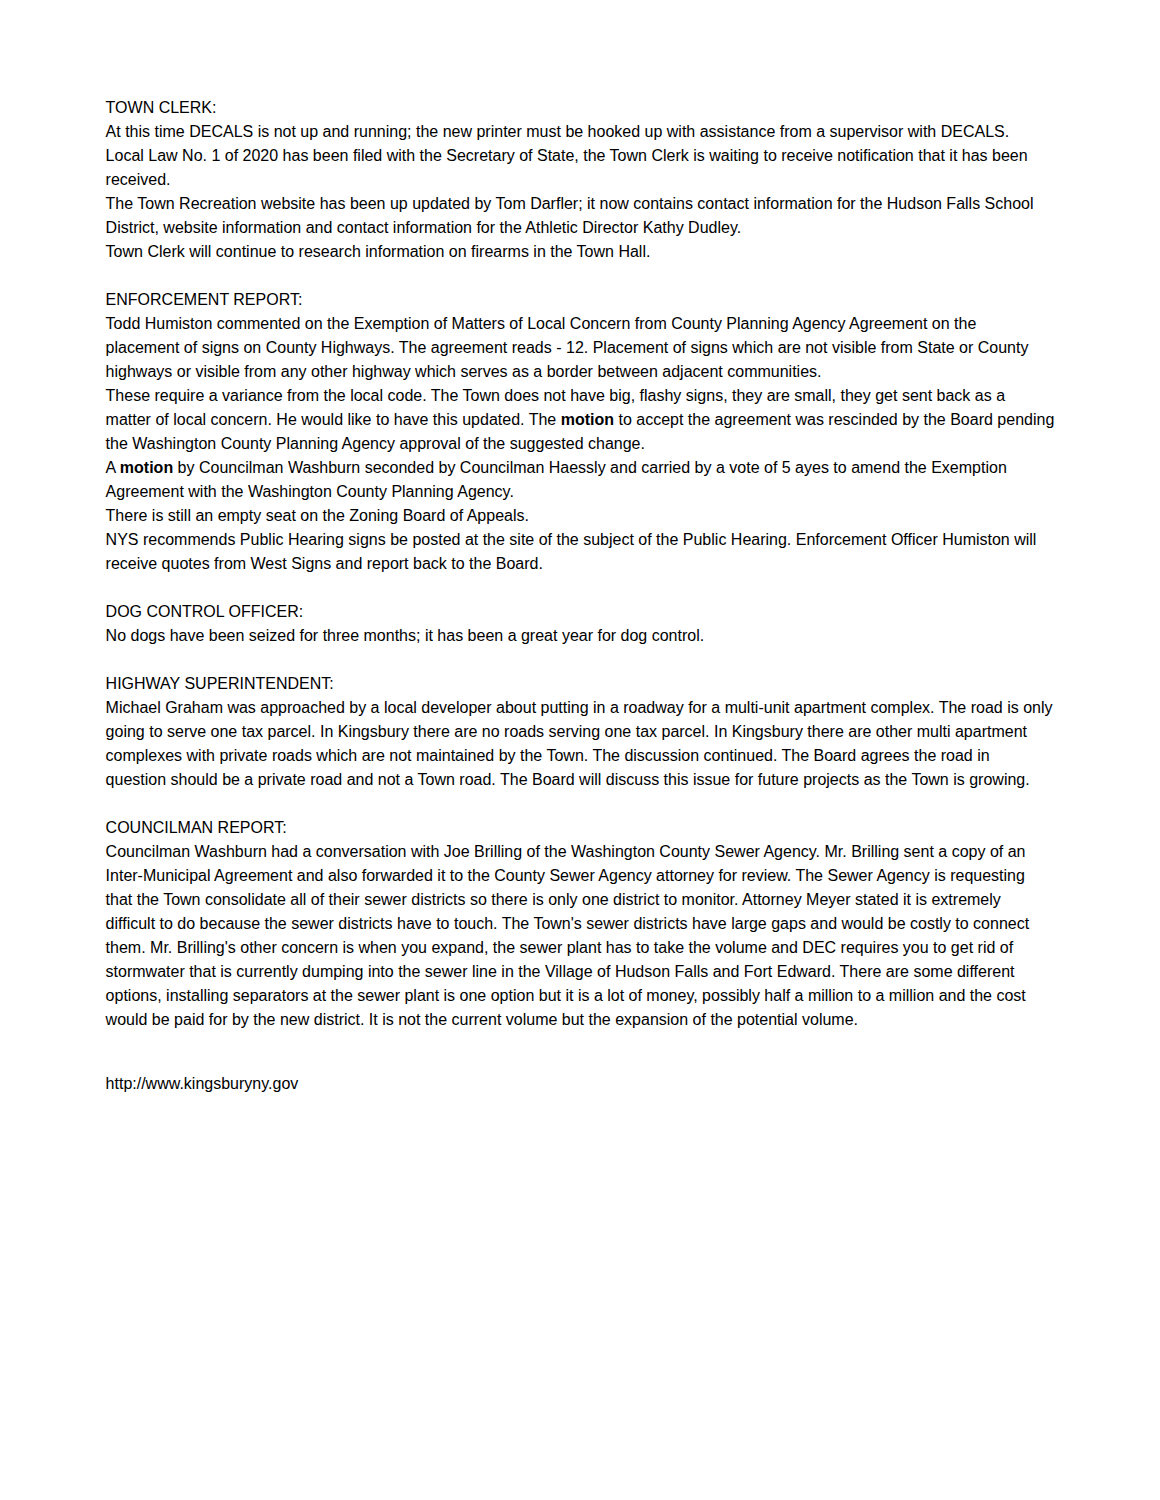Town Clerk:
At this time DECALS is not up and running; the new printer must be hooked up with assistance from a supervisor with DECALS.
Local Law No. 1 of 2020 has been filed with the Secretary of State, the Town Clerk is waiting to receive notification that it has been received.
The Town Recreation website has been up updated by Tom Darfler; it now contains contact information for the Hudson Falls School District, website information and contact information for the Athletic Director Kathy Dudley.
Town Clerk will continue to research information on firearms in the Town Hall.
Enforcement Report:
Todd Humiston commented on the Exemption of Matters of Local Concern from County Planning Agency Agreement on the placement of signs on County Highways. The agreement reads - 12. Placement of signs which are not visible from State or County highways or visible from any other highway which serves as a border between adjacent communities.
These require a variance from the local code. The Town does not have big, flashy signs, they are small, they get sent back as a matter of local concern. He would like to have this updated. The motion to accept the agreement was rescinded by the Board pending the Washington County Planning Agency approval of the suggested change.
A motion by Councilman Washburn seconded by Councilman Haessly and carried by a vote of 5 ayes to amend the Exemption Agreement with the Washington County Planning Agency.
There is still an empty seat on the Zoning Board of Appeals.
NYS recommends Public Hearing signs be posted at the site of the subject of the Public Hearing. Enforcement Officer Humiston will receive quotes from West Signs and report back to the Board.
Dog Control Officer:
No dogs have been seized for three months; it has been a great year for dog control.
Highway Superintendent:
Michael Graham was approached by a local developer about putting in a roadway for a multi-unit apartment complex. The road is only going to serve one tax parcel. In Kingsbury there are no roads serving one tax parcel. In Kingsbury there are other multi apartment complexes with private roads which are not maintained by the Town. The discussion continued. The Board agrees the road in question should be a private road and not a Town road. The Board will discuss this issue for future projects as the Town is growing.
Councilman Report:
Councilman Washburn had a conversation with Joe Brilling of the Washington County Sewer Agency. Mr. Brilling sent a copy of an Inter-Municipal Agreement and also forwarded it to the County Sewer Agency attorney for review. The Sewer Agency is requesting that the Town consolidate all of their sewer districts so there is only one district to monitor. Attorney Meyer stated it is extremely difficult to do because the sewer districts have to touch. The Town's sewer districts have large gaps and would be costly to connect them. Mr. Brilling's other concern is when you expand, the sewer plant has to take the volume and DEC requires you to get rid of stormwater that is currently dumping into the sewer line in the Village of Hudson Falls and Fort Edward. There are some different options, installing separators at the sewer plant is one option but it is a lot of money, possibly half a million to a million and the cost would be paid for by the new district. It is not the current volume but the expansion of the potential volume.
http://www.kingsburyny.gov